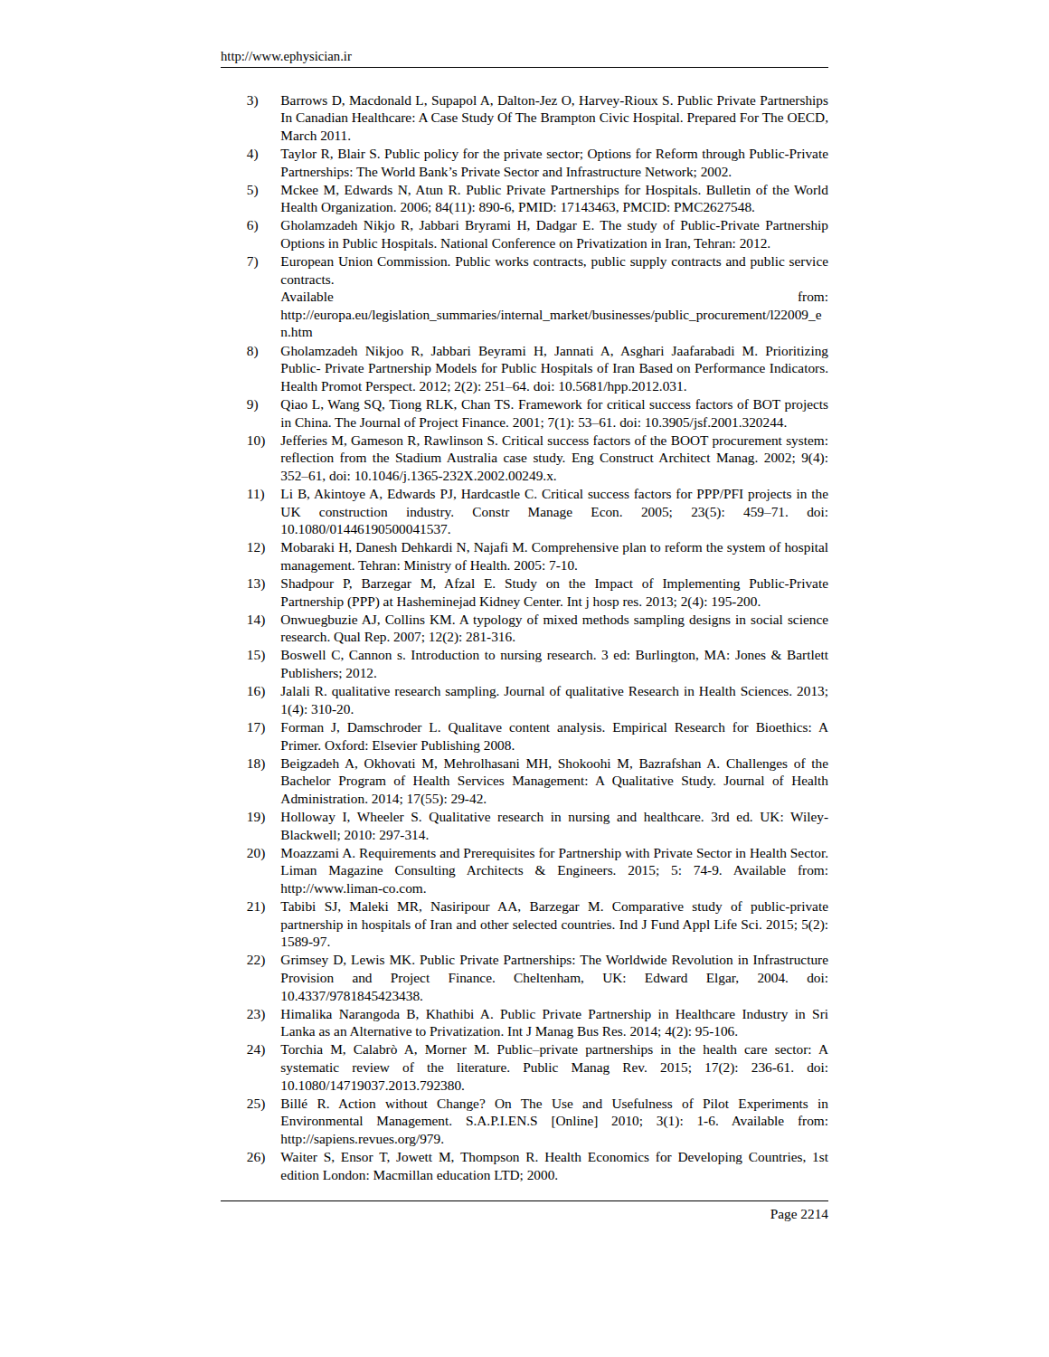http://www.ephysician.ir
3) Barrows D, Macdonald L, Supapol A, Dalton-Jez O, Harvey-Rioux S. Public Private Partnerships In Canadian Healthcare: A Case Study Of The Brampton Civic Hospital. Prepared For The OECD, March 2011.
4) Taylor R, Blair S. Public policy for the private sector; Options for Reform through Public-Private Partnerships: The World Bank’s Private Sector and Infrastructure Network; 2002.
5) Mckee M, Edwards N, Atun R. Public Private Partnerships for Hospitals. Bulletin of the World Health Organization. 2006; 84(11): 890-6, PMID: 17143463, PMCID: PMC2627548.
6) Gholamzadeh Nikjo R, Jabbari Bryrami H, Dadgar E. The study of Public-Private Partnership Options in Public Hospitals. National Conference on Privatization in Iran, Tehran: 2012.
7) European Union Commission. Public works contracts, public supply contracts and public service contracts. Available from: http://europa.eu/legislation_summaries/internal_market/businesses/public_procurement/l22009_en.htm
8) Gholamzadeh Nikjoo R, Jabbari Beyrami H, Jannati A, Asghari Jaafarabadi M. Prioritizing Public- Private Partnership Models for Public Hospitals of Iran Based on Performance Indicators. Health Promot Perspect. 2012; 2(2): 251–64. doi: 10.5681/hpp.2012.031.
9) Qiao L, Wang SQ, Tiong RLK, Chan TS. Framework for critical success factors of BOT projects in China. The Journal of Project Finance. 2001; 7(1): 53–61. doi: 10.3905/jsf.2001.320244.
10) Jefferies M, Gameson R, Rawlinson S. Critical success factors of the BOOT procurement system: reflection from the Stadium Australia case study. Eng Construct Architect Manag. 2002; 9(4): 352–61, doi: 10.1046/j.1365-232X.2002.00249.x.
11) Li B, Akintoye A, Edwards PJ, Hardcastle C. Critical success factors for PPP/PFI projects in the UK construction industry. Constr Manage Econ. 2005; 23(5): 459–71. doi: 10.1080/01446190500041537.
12) Mobaraki H, Danesh Dehkardi N, Najafi M. Comprehensive plan to reform the system of hospital management. Tehran: Ministry of Health. 2005: 7-10.
13) Shadpour P, Barzegar M, Afzal E. Study on the Impact of Implementing Public-Private Partnership (PPP) at Hasheminejad Kidney Center. Int j hosp res. 2013; 2(4): 195-200.
14) Onwuegbuzie AJ, Collins KM. A typology of mixed methods sampling designs in social science research. Qual Rep. 2007; 12(2): 281-316.
15) Boswell C, Cannon s. Introduction to nursing research. 3 ed: Burlington, MA: Jones & Bartlett Publishers; 2012.
16) Jalali R. qualitative research sampling. Journal of qualitative Research in Health Sciences. 2013; 1(4): 310-20.
17) Forman J, Damschroder L. Qualitave content analysis. Empirical Research for Bioethics: A Primer. Oxford: Elsevier Publishing 2008.
18) Beigzadeh A, Okhovati M, Mehrolhasani MH, Shokoohi M, Bazrafshan A. Challenges of the Bachelor Program of Health Services Management: A Qualitative Study. Journal of Health Administration. 2014; 17(55): 29-42.
19) Holloway I, Wheeler S. Qualitative research in nursing and healthcare. 3rd ed. UK: Wiley- Blackwell; 2010: 297-314.
20) Moazzami A. Requirements and Prerequisites for Partnership with Private Sector in Health Sector. Liman Magazine Consulting Architects & Engineers. 2015; 5: 74-9. Available from: http://www.liman-co.com.
21) Tabibi SJ, Maleki MR, Nasiripour AA, Barzegar M. Comparative study of public-private partnership in hospitals of Iran and other selected countries. Ind J Fund Appl Life Sci. 2015; 5(2): 1589-97.
22) Grimsey D, Lewis MK. Public Private Partnerships: The Worldwide Revolution in Infrastructure Provision and Project Finance. Cheltenham, UK: Edward Elgar, 2004. doi: 10.4337/9781845423438.
23) Himalika Narangoda B, Khathibi A. Public Private Partnership in Healthcare Industry in Sri Lanka as an Alternative to Privatization. Int J Manag Bus Res. 2014; 4(2): 95-106.
24) Torchia M, Calabrò A, Morner M. Public–private partnerships in the health care sector: A systematic review of the literature. Public Manag Rev. 2015; 17(2): 236-61. doi: 10.1080/14719037.2013.792380.
25) Billé R. Action without Change? On The Use and Usefulness of Pilot Experiments in Environmental Management. S.A.P.I.EN.S [Online] 2010; 3(1): 1-6. Available from: http://sapiens.revues.org/979.
26) Waiter S, Ensor T, Jowett M, Thompson R. Health Economics for Developing Countries, 1st edition London: Macmillan education LTD; 2000.
Page 2214